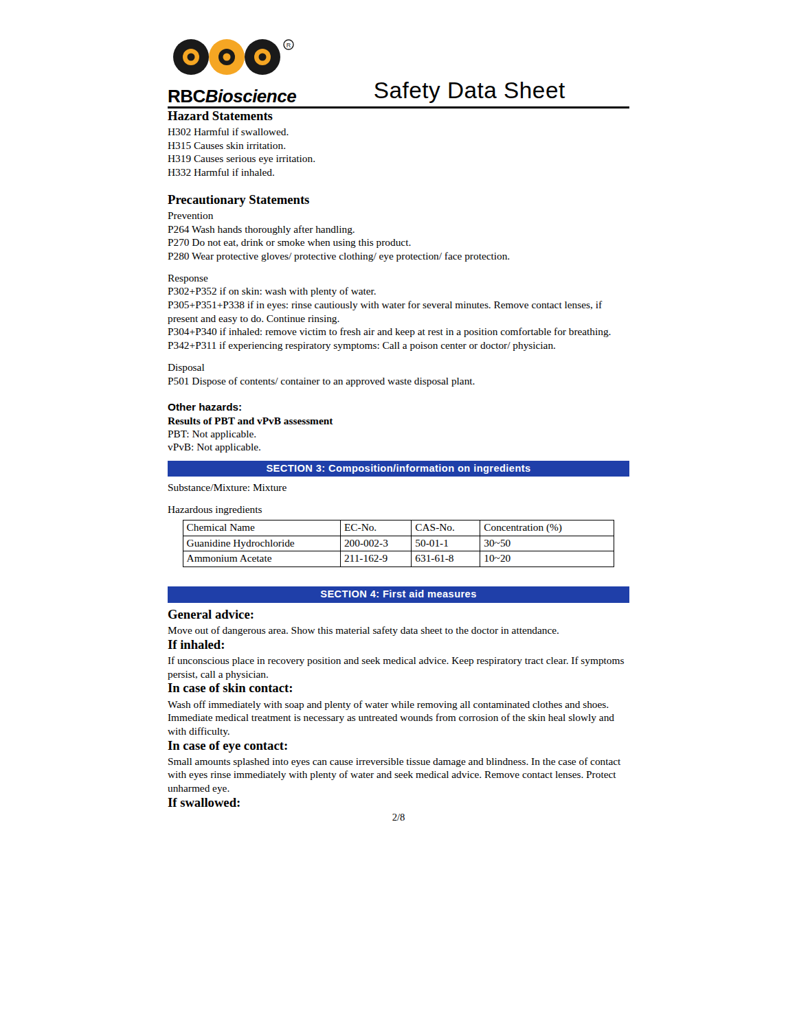R
RBC Bioscience
Safety Data Sheet
Hazard Statements
H302 Harmful if swallowed.
H315 Causes skin irritation.
H319 Causes serious eye irritation.
H332 Harmful if inhaled.
Precautionary Statements
Prevention
P264 Wash hands thoroughly after handling.
P270 Do not eat, drink or smoke when using this product.
P280 Wear protective gloves/ protective clothing/ eye protection/ face protection.
Response
P302+P352 if on skin: wash with plenty of water.
P305+P351+P338 if in eyes: rinse cautiously with water for several minutes. Remove contact lenses, if present and easy to do. Continue rinsing.
P304+P340 if inhaled: remove victim to fresh air and keep at rest in a position comfortable for breathing.
P342+P311 if experiencing respiratory symptoms: Call a poison center or doctor/ physician.
Disposal
P501 Dispose of contents/ container to an approved waste disposal plant.
Other hazards:
Results of PBT and vPvB assessment
PBT: Not applicable.
vPvB: Not applicable.
SECTION 3: Composition/information on ingredients
Substance/Mixture: Mixture
Hazardous ingredients
| Chemical Name | EC-No. | CAS-No. | Concentration (%) |
| Guanidine Hydrochloride | 200-002-3 | 50-01-1 | 30~50 |
| Ammonium Acetate | 211-162-9 | 631-61-8 | 10~20 |
SECTION 4: First aid measures
General advice:
Move out of dangerous area. Show this material safety data sheet to the doctor in attendance.
If inhaled:
If unconscious place in recovery position and seek medical advice. Keep respiratory tract clear. If symptoms persist, call a physician.
In case of skin contact:
Wash off immediately with soap and plenty of water while removing all contaminated clothes and shoes. Immediate medical treatment is necessary as untreated wounds from corrosion of the skin heal slowly and with difficulty.
In case of eye contact:
Small amounts splashed into eyes can cause irreversible tissue damage and blindness. In the case of contact with eyes rinse immediately with plenty of water and seek medical advice. Remove contact lenses. Protect unharmed eye.
If swallowed:
2/8